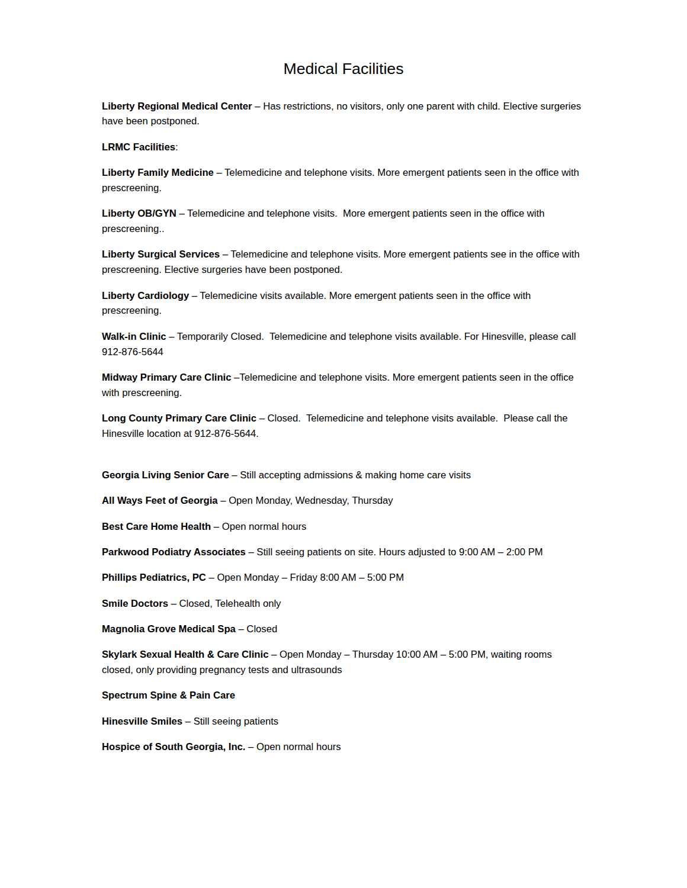Medical Facilities
Liberty Regional Medical Center – Has restrictions, no visitors, only one parent with child. Elective surgeries have been postponed.
LRMC Facilities:
Liberty Family Medicine – Telemedicine and telephone visits. More emergent patients seen in the office with prescreening.
Liberty OB/GYN – Telemedicine and telephone visits. More emergent patients seen in the office with prescreening..
Liberty Surgical Services – Telemedicine and telephone visits. More emergent patients see in the office with prescreening. Elective surgeries have been postponed.
Liberty Cardiology – Telemedicine visits available. More emergent patients seen in the office with prescreening.
Walk-in Clinic – Temporarily Closed. Telemedicine and telephone visits available. For Hinesville, please call 912-876-5644
Midway Primary Care Clinic –Telemedicine and telephone visits. More emergent patients seen in the office with prescreening.
Long County Primary Care Clinic – Closed. Telemedicine and telephone visits available. Please call the Hinesville location at 912-876-5644.
Georgia Living Senior Care – Still accepting admissions & making home care visits
All Ways Feet of Georgia – Open Monday, Wednesday, Thursday
Best Care Home Health – Open normal hours
Parkwood Podiatry Associates – Still seeing patients on site. Hours adjusted to 9:00 AM – 2:00 PM
Phillips Pediatrics, PC – Open Monday – Friday 8:00 AM – 5:00 PM
Smile Doctors – Closed, Telehealth only
Magnolia Grove Medical Spa – Closed
Skylark Sexual Health & Care Clinic – Open Monday – Thursday 10:00 AM – 5:00 PM, waiting rooms closed, only providing pregnancy tests and ultrasounds
Spectrum Spine & Pain Care
Hinesville Smiles – Still seeing patients
Hospice of South Georgia, Inc. – Open normal hours